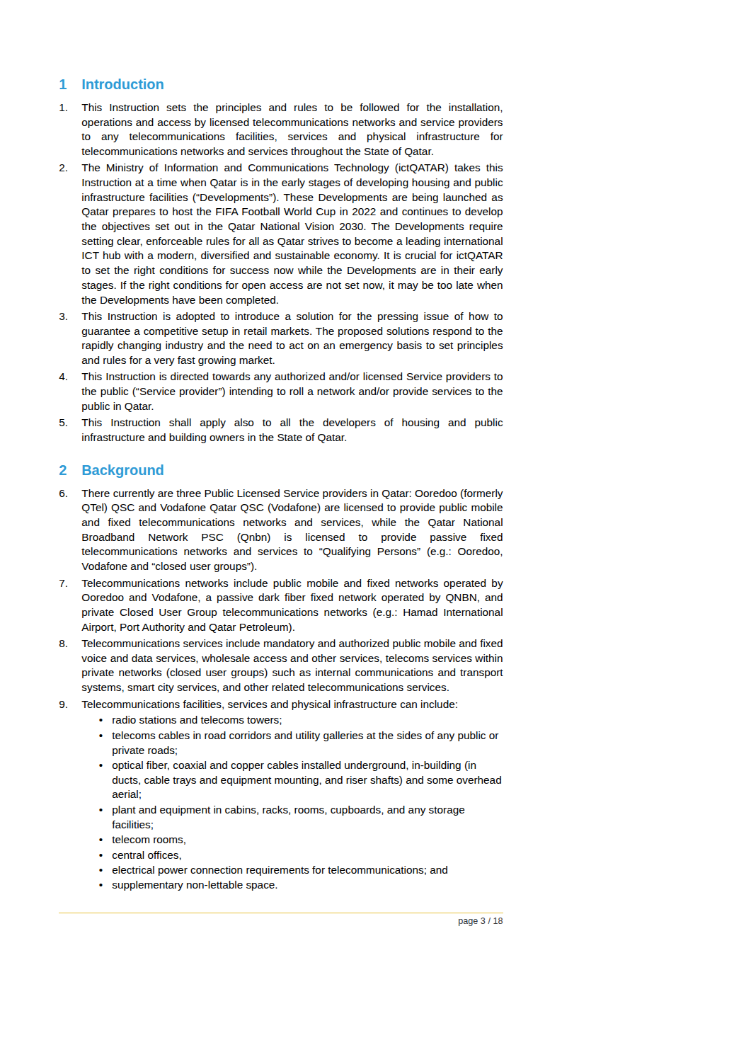1 Introduction
This Instruction sets the principles and rules to be followed for the installation, operations and access by licensed telecommunications networks and service providers to any telecommunications facilities, services and physical infrastructure for telecommunications networks and services throughout the State of Qatar.
The Ministry of Information and Communications Technology (ictQATAR) takes this Instruction at a time when Qatar is in the early stages of developing housing and public infrastructure facilities (“Developments”). These Developments are being launched as Qatar prepares to host the FIFA Football World Cup in 2022 and continues to develop the objectives set out in the Qatar National Vision 2030. The Developments require setting clear, enforceable rules for all as Qatar strives to become a leading international ICT hub with a modern, diversified and sustainable economy. It is crucial for ictQATAR to set the right conditions for success now while the Developments are in their early stages. If the right conditions for open access are not set now, it may be too late when the Developments have been completed.
This Instruction is adopted to introduce a solution for the pressing issue of how to guarantee a competitive setup in retail markets. The proposed solutions respond to the rapidly changing industry and the need to act on an emergency basis to set principles and rules for a very fast growing market.
This Instruction is directed towards any authorized and/or licensed Service providers to the public (“Service provider”) intending to roll a network and/or provide services to the public in Qatar.
This Instruction shall apply also to all the developers of housing and public infrastructure and building owners in the State of Qatar.
2 Background
There currently are three Public Licensed Service providers in Qatar: Ooredoo (formerly QTel) QSC and Vodafone Qatar QSC (Vodafone) are licensed to provide public mobile and fixed telecommunications networks and services, while the Qatar National Broadband Network PSC (Qnbn) is licensed to provide passive fixed telecommunications networks and services to “Qualifying Persons” (e.g.: Ooredoo, Vodafone and “closed user groups”).
Telecommunications networks include public mobile and fixed networks operated by Ooredoo and Vodafone, a passive dark fiber fixed network operated by QNBN, and private Closed User Group telecommunications networks (e.g.: Hamad International Airport, Port Authority and Qatar Petroleum).
Telecommunications services include mandatory and authorized public mobile and fixed voice and data services, wholesale access and other services, telecoms services within private networks (closed user groups) such as internal communications and transport systems, smart city services, and other related telecommunications services.
Telecommunications facilities, services and physical infrastructure can include:
radio stations and telecoms towers;
telecoms cables in road corridors and utility galleries at the sides of any public or private roads;
optical fiber, coaxial and copper cables installed underground, in-building (in ducts, cable trays and equipment mounting, and riser shafts) and some overhead aerial;
plant and equipment in cabins, racks, rooms, cupboards, and any storage facilities;
telecom rooms,
central offices,
electrical power connection requirements for telecommunications; and
supplementary non-lettable space.
page 3 / 18